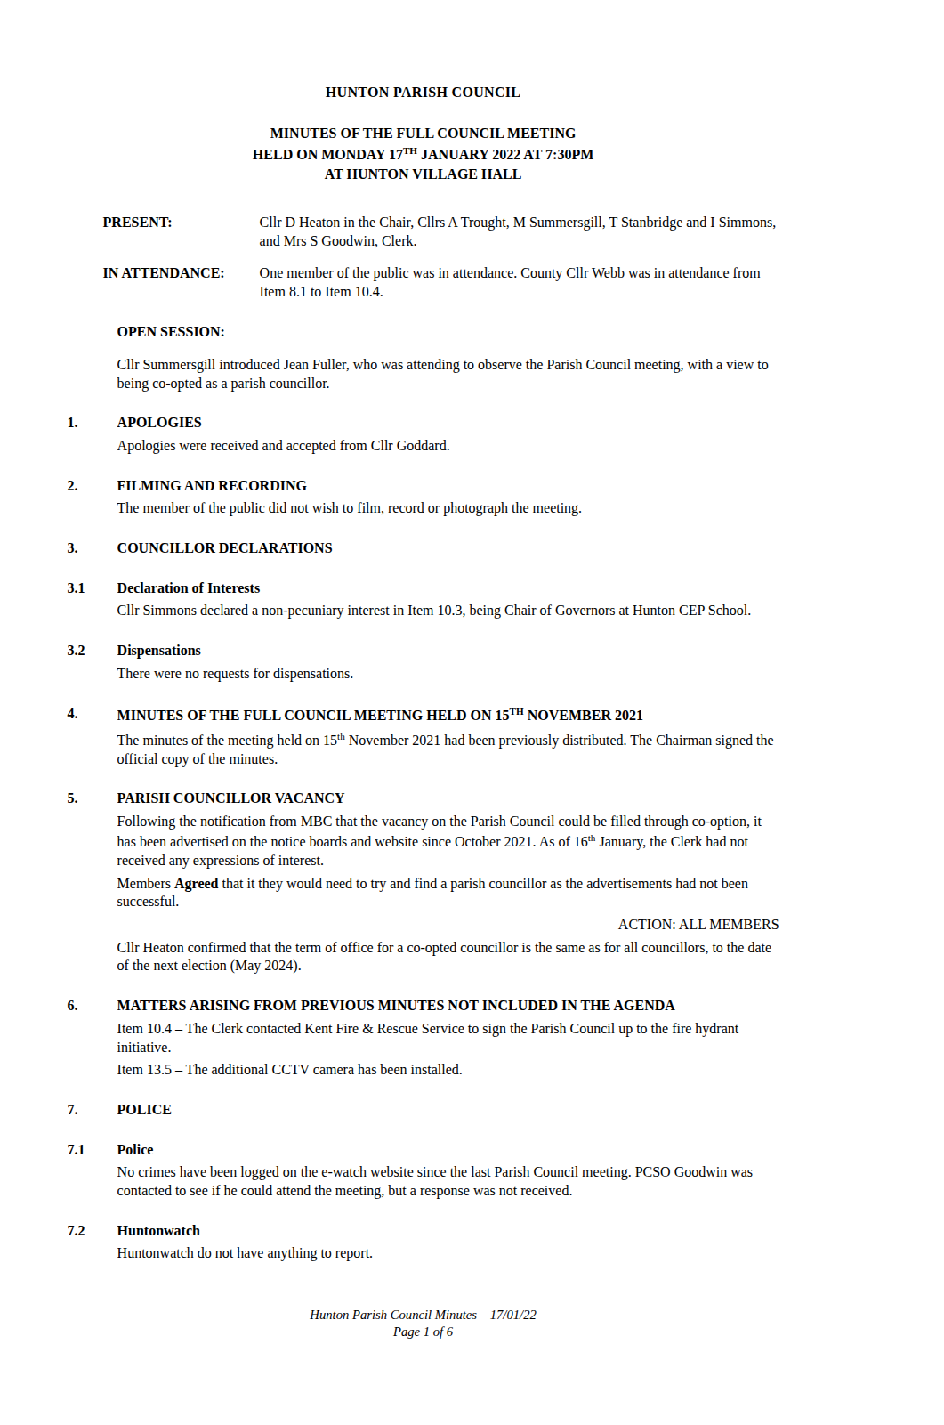HUNTON PARISH COUNCIL
MINUTES OF THE FULL COUNCIL MEETING
HELD ON MONDAY 17TH JANUARY 2022 AT 7:30PM
AT HUNTON VILLAGE HALL
PRESENT:
Cllr D Heaton in the Chair, Cllrs A Trought, M Summersgill, T Stanbridge and I Simmons, and Mrs S Goodwin, Clerk.
IN ATTENDANCE:
One member of the public was in attendance. County Cllr Webb was in attendance from Item 8.1 to Item 10.4.
OPEN SESSION:
Cllr Summersgill introduced Jean Fuller, who was attending to observe the Parish Council meeting, with a view to being co-opted as a parish councillor.
1.
APOLOGIES
Apologies were received and accepted from Cllr Goddard.
2.
FILMING AND RECORDING
The member of the public did not wish to film, record or photograph the meeting.
3.
COUNCILLOR DECLARATIONS
3.1
Declaration of Interests
Cllr Simmons declared a non-pecuniary interest in Item 10.3, being Chair of Governors at Hunton CEP School.
3.2
Dispensations
There were no requests for dispensations.
4.
MINUTES OF THE FULL COUNCIL MEETING HELD ON 15TH NOVEMBER 2021
The minutes of the meeting held on 15th November 2021 had been previously distributed. The Chairman signed the official copy of the minutes.
5.
PARISH COUNCILLOR VACANCY
Following the notification from MBC that the vacancy on the Parish Council could be filled through co-option, it has been advertised on the notice boards and website since October 2021. As of 16th January, the Clerk had not received any expressions of interest.
Members Agreed that it they would need to try and find a parish councillor as the advertisements had not been successful.
ACTION: ALL MEMBERS
Cllr Heaton confirmed that the term of office for a co-opted councillor is the same as for all councillors, to the date of the next election (May 2024).
6.
MATTERS ARISING FROM PREVIOUS MINUTES NOT INCLUDED IN THE AGENDA
Item 10.4 – The Clerk contacted Kent Fire & Rescue Service to sign the Parish Council up to the fire hydrant initiative.
Item 13.5 – The additional CCTV camera has been installed.
7.
POLICE
7.1
Police
No crimes have been logged on the e-watch website since the last Parish Council meeting. PCSO Goodwin was contacted to see if he could attend the meeting, but a response was not received.
7.2
Huntonwatch
Huntonwatch do not have anything to report.
Hunton Parish Council Minutes – 17/01/22
Page 1 of 6